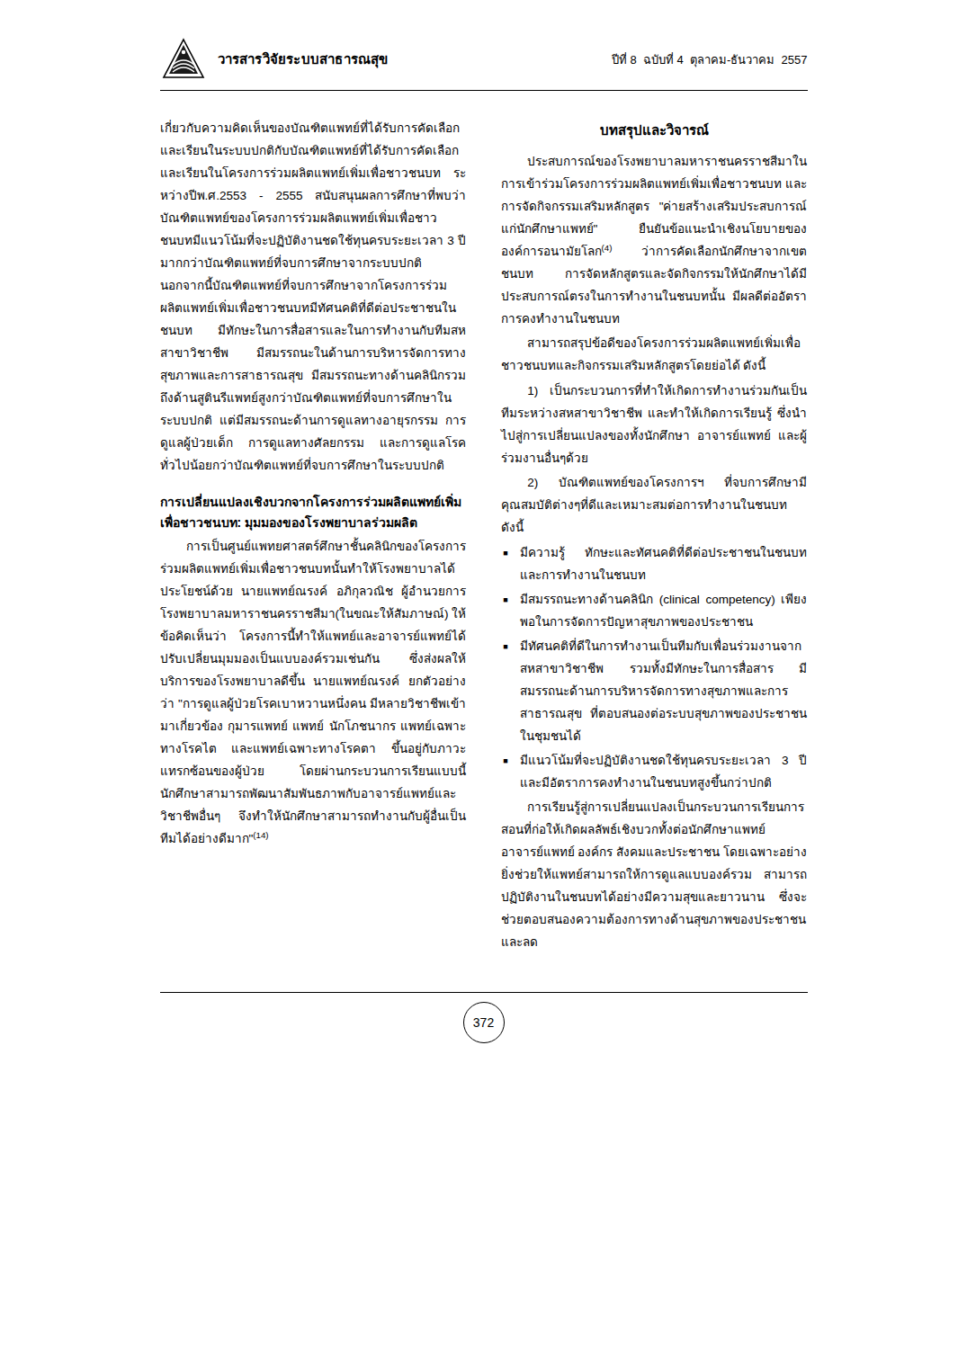วารสารวิจัยระบบสาธารณสุข
ปีที่ 8 ฉบับที่ 4 ตุลาคม-ธันวาคม 2557
เกี่ยวกับความคิดเห็นของบัณฑิตแพทย์ที่ได้รับการคัดเลือกและเรียนในระบบปกติกับบัณฑิตแพทย์ที่ได้รับการคัดเลือกและเรียนในโครงการร่วมผลิตแพทย์เพิ่มเพื่อชาวชนบท ระหว่างปีพ.ศ.2553 - 2555 สนับสนุนผลการศึกษาที่พบว่าบัณฑิตแพทย์ของโครงการร่วมผลิตแพทย์เพิ่มเพื่อชาวชนบทมีแนวโน้มที่จะปฏิบัติงานชดใช้ทุนครบระยะเวลา 3 ปีมากกว่าบัณฑิตแพทย์ที่จบการศึกษาจากระบบปกติ นอกจากนี้บัณฑิตแพทย์ที่จบการศึกษาจากโครงการร่วมผลิตแพทย์เพิ่มเพื่อชาวชนบทมีทัศนคติที่ดีต่อประชาชนในชนบท มีทักษะในการสื่อสารและในการทำงานกับทีมสหสาขาวิชาชีพ มีสมรรถนะในด้านการบริหารจัดการทางสุขภาพและการสาธารณสุข มีสมรรถนะทางด้านคลินิกรวมถึงด้านสูตินรีแพทย์สูงกว่าบัณฑิตแพทย์ที่จบการศึกษาในระบบปกติ แต่มีสมรรถนะด้านการดูแลทางอายุรกรรม การดูแลผู้ป่วยเด็ก การดูแลทางศัลยกรรม และการดูแลโรคทั่วไปน้อยกว่าบัณฑิตแพทย์ที่จบการศึกษาในระบบปกติ
การเปลี่ยนแปลงเชิงบวกจากโครงการร่วมผลิตแพทย์เพิ่มเพื่อชาวชนบท: มุมมองของโรงพยาบาลร่วมผลิต
การเป็นศูนย์แพทยศาสตร์ศึกษาชั้นคลินิกของโครงการร่วมผลิตแพทย์เพิ่มเพื่อชาวชนบทนั้นทำให้โรงพยาบาลได้ประโยชน์ด้วย นายแพทย์ณรงค์ อภิกุลวณิช ผู้อำนวยการโรงพยาบาลมหาราชนครราชสีมา(ในขณะให้สัมภาษณ์) ให้ข้อคิดเห็นว่า โครงการนี้ทำให้แพทย์และอาจารย์แพทย์ได้ปรับเปลี่ยนมุมมองเป็นแบบองค์รวมเช่นกัน ซึ่งส่งผลให้บริการของโรงพยาบาลดีขึ้น นายแพทย์ณรงค์ ยกตัวอย่างว่า "การดูแลผู้ป่วยโรคเบาหวานหนึ่งคน มีหลายวิชาชีพเข้ามาเกี่ยวข้อง กุมารแพทย์ แพทย์ นักโภชนากร แพทย์เฉพาะทางโรคไต และแพทย์เฉพาะทางโรคตา ขึ้นอยู่กับภาวะแทรกซ้อนของผู้ป่วย โดยผ่านกระบวนการเรียนแบบนี้ นักศึกษาสามารถพัฒนาสัมพันธภาพกับอาจารย์แพทย์และวิชาชีพอื่นๆ จึงทำให้นักศึกษาสามารถทำงานกับผู้อื่นเป็นทีมได้อย่างดีมาก"(14)
บทสรุปและวิจารณ์
ประสบการณ์ของโรงพยาบาลมหาราชนครราชสีมาในการเข้าร่วมโครงการร่วมผลิตแพทย์เพิ่มเพื่อชาวชนบท และการจัดกิจกรรมเสริมหลักสูตร "ค่ายสร้างเสริมประสบการณ์แก่นักศึกษาแพทย์" ยืนยันข้อแนะนำเชิงนโยบายขององค์การอนามัยโลก(4) ว่าการคัดเลือกนักศึกษาจากเขตชนบท การจัดหลักสูตรและจัดกิจกรรมให้นักศึกษาได้มีประสบการณ์ตรงในการทำงานในชนบทนั้น มีผลดีต่ออัตราการคงทำงานในชนบท
สามารถสรุปข้อดีของโครงการร่วมผลิตแพทย์เพิ่มเพื่อชาวชนบทและกิจกรรมเสริมหลักสูตรโดยย่อได้ ดังนี้
1) เป็นกระบวนการที่ทำให้เกิดการทำงานร่วมกันเป็นทีมระหว่างสหสาขาวิชาชีพ และทำให้เกิดการเรียนรู้ ซึ่งนำไปสู่การเปลี่ยนแปลงของทั้งนักศึกษา อาจารย์แพทย์ และผู้ร่วมงานอื่นๆด้วย
2) บัณฑิตแพทย์ของโครงการฯ ที่จบการศึกษามีคุณสมบัติต่างๆที่ดีและเหมาะสมต่อการทำงานในชนบท ดังนี้
มีความรู้ ทักษะและทัศนคติที่ดีต่อประชาชนในชนบท และการทำงานในชนบท
มีสมรรถนะทางด้านคลินิก (clinical competency) เพียงพอในการจัดการปัญหาสุขภาพของประชาชน
มีทัศนคติที่ดีในการทำงานเป็นทีมกับเพื่อนร่วมงานจากสหสาขาวิชาชีพ รวมทั้งมีทักษะในการสื่อสาร มีสมรรถนะด้านการบริหารจัดการทางสุขภาพและการสาธารณสุข ที่ตอบสนองต่อระบบสุขภาพของประชาชนในชุมชนได้
มีแนวโน้มที่จะปฏิบัติงานชดใช้ทุนครบระยะเวลา 3 ปี และมีอัตราการคงทำงานในชนบทสูงขึ้นกว่าปกติ
การเรียนรู้สู่การเปลี่ยนแปลงเป็นกระบวนการเรียนการสอนที่ก่อให้เกิดผลลัพธ์เชิงบวกทั้งต่อนักศึกษาแพทย์ อาจารย์แพทย์ องค์กร สังคมและประชาชน โดยเฉพาะอย่างยิ่งช่วยให้แพทย์สามารถให้การดูแลแบบองค์รวม สามารถปฏิบัติงานในชนบทได้อย่างมีความสุขและยาวนาน ซึ่งจะช่วยตอบสนองความต้องการทางด้านสุขภาพของประชาชนและลด
372